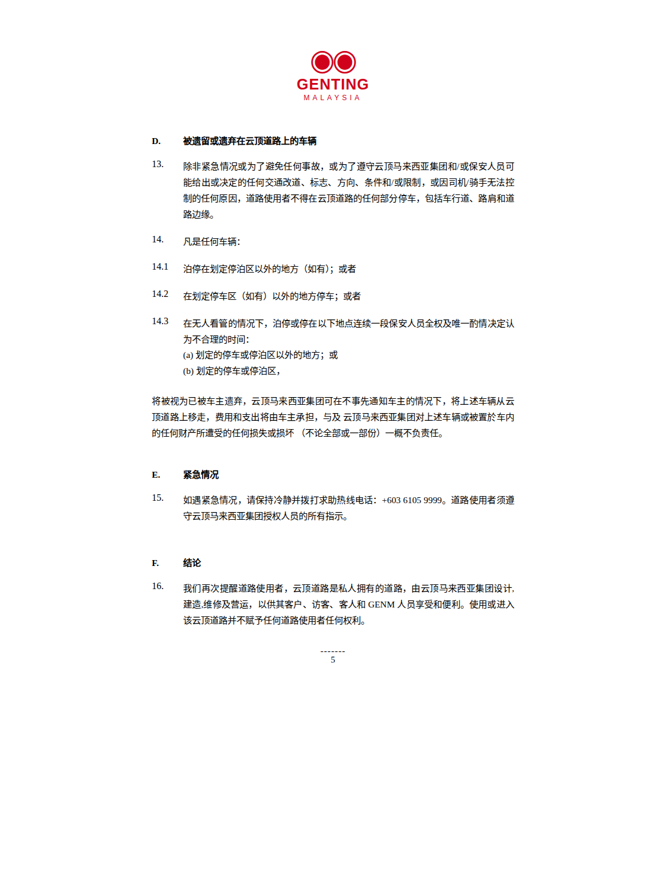◉◉
GENTING
MALAYSIA
D. 被遗留或遗弃在云顶道路上的车辆
13.
除非紧急情况或为了避免任何事故，或为了遵守云顶马来西亚集团和/或保安人员可能给出或决定的任何交通改道、标志、方向、条件和/或限制，或因司机/骑手无法控制的任何原因，道路使用者不得在云顶道路的任何部分停车，包括车行道、路肩和道路边缘。
14.
凡是任何车辆：
14.1
泊停在划定停泊区以外的地方（如有）；或者
14.2
在划定停车区（如有）以外的地方停车；或者
14.3
在无人看管的情况下，泊停或停在以下地点连续一段保安人员全权及唯一酌情决定认为不合理的时间：
(a) 划定的停车或停泊区以外的地方；或
(b) 划定的停车或停泊区，
将被视为已被车主遗弃，云顶马来西亚集团可在不事先通知车主的情况下，将上述车辆从云顶道路上移走，费用和支出将由车主承担，与及 云顶马来西亚集团对上述车辆或被置於车内的任何财产所遭受的任何损失或损坏 （不论全部或一部份）一概不负责任。
E. 紧急情况
15.
如遇紧急情况，请保持冷静并拨打求助热线电话：+603 6105 9999。道路使用者须遵守云顶马来西亚集团授权人员的所有指示。
F. 结论
16.
我们再次提醒道路使用者，云顶道路是私人拥有的道路，由云顶马来西亚集团设计,建造,维修及营运，以供其客户、访客、客人和 GENM 人员享受和便利。使用或进入该云顶道路并不赋予任何道路使用者任何权利。
-------
5